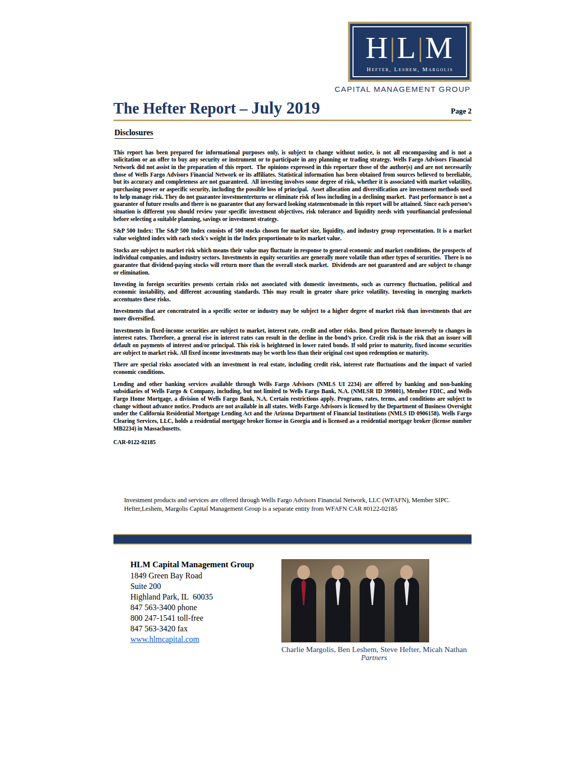H|L|M
Hefter, Leshem, Margolis
CAPITAL MANAGEMENT GROUP
The Hefter Report – July 2019
Page 2
Disclosures
This report has been prepared for informational purposes only, is subject to change without notice, is not all encompassing and is not a solicitation or an offer to buy any security or instrument or to participate in any planning or trading strategy. Wells Fargo Advisors Financial Network did not assist in the preparation of this report. The opinions expressed in this reportare those of the author(s) and are not necessarily those of Wells Fargo Advisors Financial Network or its affiliates. Statistical information has been obtained from sources believed to bereliable, but its accuracy and completeness are not guaranteed. All investing involves some degree of risk, whether it is associated with market volatility, purchasing power or aspecific security, including the possible loss of principal. Asset allocation and diversification are investment methods used to help manage risk. They do not guarantee investmentreturns or eliminate risk of loss including in a declining market. Past performance is not a guarantee of future results and there is no guarantee that any forward looking statementsmade in this report will be attained. Since each person’s situation is different you should review your specific investment objectives, risk tolerance and liquidity needs with yourfinancial professional before selecting a suitable planning, savings or investment strategy.
S&P 500 Index: The S&P 500 Index consists of 500 stocks chosen for market size, liquidity, and industry group representation. It is a market value weighted index with each stock's weight in the Index proportionate to its market value.
Stocks are subject to market risk which means their value may fluctuate in response to general economic and market conditions, the prospects of individual companies, and industry sectors. Investments in equity securities are generally more volatile than other types of securities. There is no guarantee that dividend-paying stocks will return more than the overall stock market. Dividends are not guaranteed and are subject to change or elimination.
Investing in foreign securities presents certain risks not associated with domestic investments, such as currency fluctuation, political and economic instability, and different accounting standards. This may result in greater share price volatility. Investing in emerging markets accentuates these risks.
Investments that are concentrated in a specific sector or industry may be subject to a higher degree of market risk than investments that are more diversified.
Investments in fixed-income securities are subject to market, interest rate, credit and other risks. Bond prices fluctuate inversely to changes in interest rates. Therefore, a general rise in interest rates can result in the decline in the bond’s price. Credit risk is the risk that an issuer will default on payments of interest and/or principal. This risk is heightened in lower rated bonds. If sold prior to maturity, fixed income securities are subject to market risk. All fixed income investments may be worth less than their original cost upon redemption or maturity.
There are special risks associated with an investment in real estate, including credit risk, interest rate fluctuations and the impact of varied economic conditions.
Lending and other banking services available through Wells Fargo Advisors (NMLS UI 2234) are offered by banking and non-banking subsidiaries of Wells Fargo & Company, including, but not limited to Wells Fargo Bank, N.A. (NMLSR ID 399801), Member FDIC, and Wells Fargo Home Mortgage, a division of Wells Fargo Bank, N.A. Certain restrictions apply. Programs, rates, terms, and conditions are subject to change without advance notice. Products are not available in all states. Wells Fargo Advisors is licensed by the Department of Business Oversight under the California Residential Mortgage Lending Act and the Arizona Department of Financial Institutions (NMLS ID 0906158). Wells Fargo Clearing Services, LLC, holds a residential mortgage broker license in Georgia and is licensed as a residential mortgage broker (license number MB2234) in Massachusetts.
CAR-0122-02185
Investment products and services are offered through Wells Fargo Advisors Financial Network, LLC (WFAFN), Member SIPC.
Hefter,Leshem, Margolis Capital Management Group is a separate entity from WFAFN CAR #0122-02185
HLM Capital Management Group
1849 Green Bay Road
Suite 200
Highland Park, IL 60035
847 563-3400 phone
800 247-1541 toll-free
847 563-3420 fax
www.hlmcapital.com
Charlie Margolis, Ben Leshem, Steve Hefter, Micah Nathan Partners